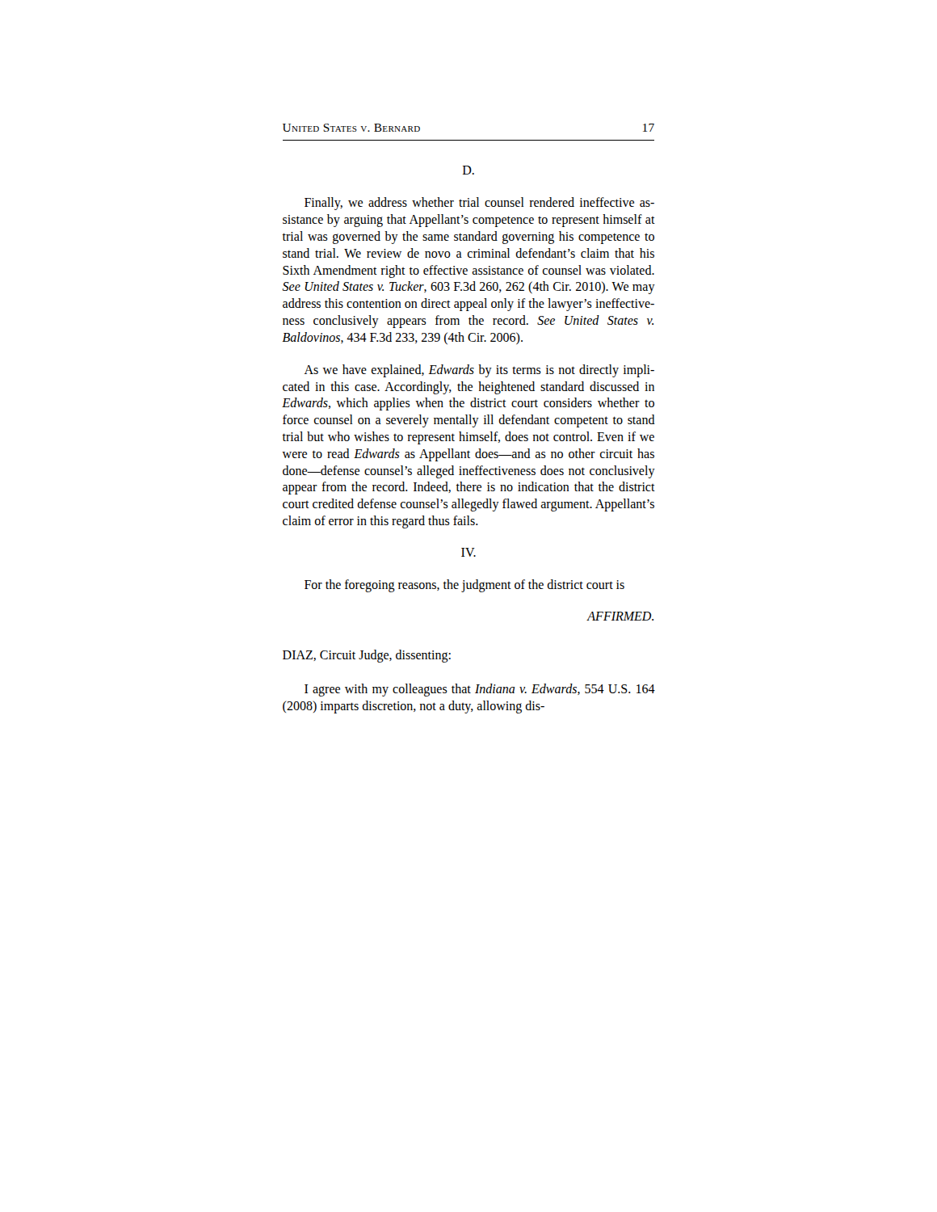United States v. Bernard 17
D.
Finally, we address whether trial counsel rendered ineffective assistance by arguing that Appellant’s competence to represent himself at trial was governed by the same standard governing his competence to stand trial. We review de novo a criminal defendant’s claim that his Sixth Amendment right to effective assistance of counsel was violated. See United States v. Tucker, 603 F.3d 260, 262 (4th Cir. 2010). We may address this contention on direct appeal only if the lawyer’s ineffectiveness conclusively appears from the record. See United States v. Baldovinos, 434 F.3d 233, 239 (4th Cir. 2006).
As we have explained, Edwards by its terms is not directly implicated in this case. Accordingly, the heightened standard discussed in Edwards, which applies when the district court considers whether to force counsel on a severely mentally ill defendant competent to stand trial but who wishes to represent himself, does not control. Even if we were to read Edwards as Appellant does—and as no other circuit has done—defense counsel’s alleged ineffectiveness does not conclusively appear from the record. Indeed, there is no indication that the district court credited defense counsel’s allegedly flawed argument. Appellant’s claim of error in this regard thus fails.
IV.
For the foregoing reasons, the judgment of the district court is
AFFIRMED.
DIAZ, Circuit Judge, dissenting:
I agree with my colleagues that Indiana v. Edwards, 554 U.S. 164 (2008) imparts discretion, not a duty, allowing dis-